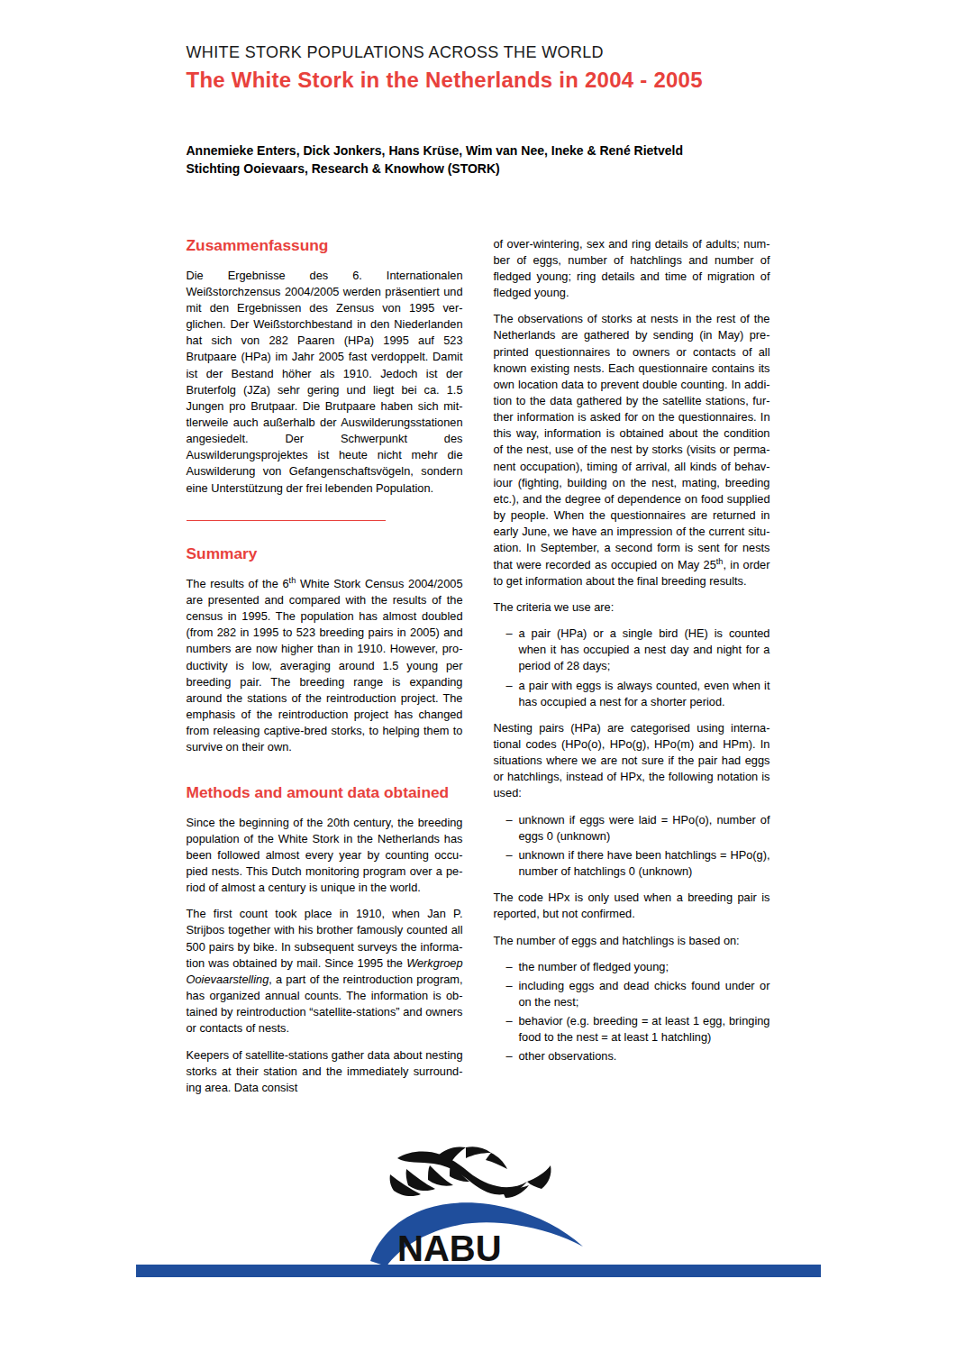WHITE STORK POPULATIONS ACROSS THE WORLD
The White Stork in the Netherlands in 2004 - 2005
Annemieke Enters, Dick Jonkers, Hans Krüse, Wim van Nee, Ineke & René Rietveld
Stichting Ooievaars, Research & Knowhow (STORK)
Zusammenfassung
Die Ergebnisse des 6. Internationalen Weißstorchzensus 2004/2005 werden präsentiert und mit den Ergebnissen des Zensus von 1995 verglichen. Der Weißstorchbestand in den Niederlanden hat sich von 282 Paaren (HPa) 1995 auf 523 Brutpaare (HPa) im Jahr 2005 fast verdoppelt. Damit ist der Bestand höher als 1910. Jedoch ist der Bruterfolg (JZa) sehr gering und liegt bei ca. 1.5 Jungen pro Brutpaar. Die Brutpaare haben sich mittlerweile auch außerhalb der Auswilderungsstationen angesiedelt. Der Schwerpunkt des Auswilderungsprojektes ist heute nicht mehr die Auswilderung von Gefangenschaftsvögeln, sondern eine Unterstützung der frei lebenden Population.
Summary
The results of the 6th White Stork Census 2004/2005 are presented and compared with the results of the census in 1995. The population has almost doubled (from 282 in 1995 to 523 breeding pairs in 2005) and numbers are now higher than in 1910. However, productivity is low, averaging around 1.5 young per breeding pair. The breeding range is expanding around the stations of the reintroduction project. The emphasis of the reintroduction project has changed from releasing captive-bred storks, to helping them to survive on their own.
Methods and amount data obtained
Since the beginning of the 20th century, the breeding population of the White Stork in the Netherlands has been followed almost every year by counting occupied nests. This Dutch monitoring program over a period of almost a century is unique in the world.
The first count took place in 1910, when Jan P. Strijbos together with his brother famously counted all 500 pairs by bike. In subsequent surveys the information was obtained by mail. Since 1995 the Werkgroep Ooievaarstelling, a part of the reintroduction program, has organized annual counts. The information is obtained by reintroduction “satellite-stations” and owners or contacts of nests.
Keepers of satellite-stations gather data about nesting storks at their station and the immediately surrounding area. Data consist
of over-wintering, sex and ring details of adults; number of eggs, number of hatchlings and number of fledged young; ring details and time of migration of fledged young.
The observations of storks at nests in the rest of the Netherlands are gathered by sending (in May) pre-printed questionnaires to owners or contacts of all known existing nests. Each questionnaire contains its own location data to prevent double counting. In addition to the data gathered by the satellite stations, further information is asked for on the questionnaires. In this way, information is obtained about the condition of the nest, use of the nest by storks (visits or permanent occupation), timing of arrival, all kinds of behaviour (fighting, building on the nest, mating, breeding etc.), and the degree of dependence on food supplied by people. When the questionnaires are returned in early June, we have an impression of the current situation. In September, a second form is sent for nests that were recorded as occupied on May 25th, in order to get information about the final breeding results.
The criteria we use are:
a pair (HPa) or a single bird (HE) is counted when it has occupied a nest day and night for a period of 28 days;
a pair with eggs is always counted, even when it has occupied a nest for a shorter period.
Nesting pairs (HPa) are categorised using international codes (HPo(o), HPo(g), HPo(m) and HPm). In situations where we are not sure if the pair had eggs or hatchlings, instead of HPx, the following notation is used:
unknown if eggs were laid = HPo(o), number of eggs 0 (unknown)
unknown if there have been hatchlings = HPo(g), number of hatchlings 0 (unknown)
The code HPx is only used when a breeding pair is reported, but not confirmed.
The number of eggs and hatchlings is based on:
the number of fledged young;
including eggs and dead chicks found under or on the nest;
behavior (e.g. breeding = at least 1 egg, bringing food to the nest = at least 1 hatchling)
other observations.
NABU